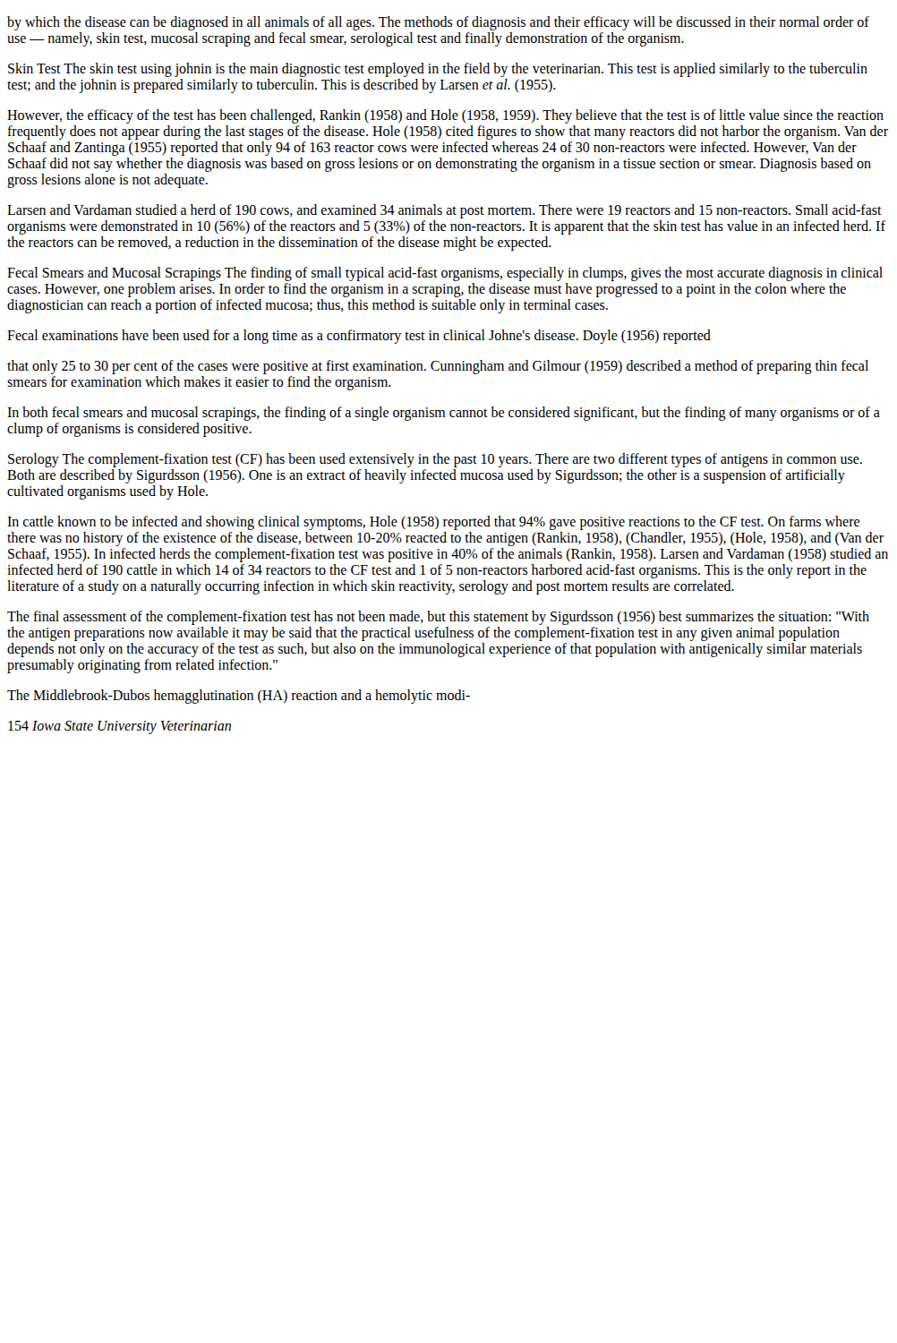by which the disease can be diagnosed in all animals of all ages. The methods of diagnosis and their efficacy will be discussed in their normal order of use — namely, skin test, mucosal scraping and fecal smear, serological test and finally demonstration of the organism.
Skin Test The skin test using johnin is the main diagnostic test employed in the field by the veterinarian. This test is applied similarly to the tuberculin test; and the johnin is prepared similarly to tuberculin. This is described by Larsen et al. (1955).
However, the efficacy of the test has been challenged, Rankin (1958) and Hole (1958, 1959). They believe that the test is of little value since the reaction frequently does not appear during the last stages of the disease. Hole (1958) cited figures to show that many reactors did not harbor the organism. Van der Schaaf and Zantinga (1955) reported that only 94 of 163 reactor cows were infected whereas 24 of 30 non-reactors were infected. However, Van der Schaaf did not say whether the diagnosis was based on gross lesions or on demonstrating the organism in a tissue section or smear. Diagnosis based on gross lesions alone is not adequate.
Larsen and Vardaman studied a herd of 190 cows, and examined 34 animals at post mortem. There were 19 reactors and 15 non-reactors. Small acid-fast organisms were demonstrated in 10 (56%) of the reactors and 5 (33%) of the non-reactors. It is apparent that the skin test has value in an infected herd. If the reactors can be removed, a reduction in the dissemination of the disease might be expected.
Fecal Smears and Mucosal Scrapings The finding of small typical acid-fast organisms, especially in clumps, gives the most accurate diagnosis in clinical cases. However, one problem arises. In order to find the organism in a scraping, the disease must have progressed to a point in the colon where the diagnostician can reach a portion of infected mucosa; thus, this method is suitable only in terminal cases.
Fecal examinations have been used for a long time as a confirmatory test in clinical Johne's disease. Doyle (1956) reported
that only 25 to 30 per cent of the cases were positive at first examination. Cunningham and Gilmour (1959) described a method of preparing thin fecal smears for examination which makes it easier to find the organism.
In both fecal smears and mucosal scrapings, the finding of a single organism cannot be considered significant, but the finding of many organisms or of a clump of organisms is considered positive.
Serology The complement-fixation test (CF) has been used extensively in the past 10 years. There are two different types of antigens in common use. Both are described by Sigurdsson (1956). One is an extract of heavily infected mucosa used by Sigurdsson; the other is a suspension of artificially cultivated organisms used by Hole.
In cattle known to be infected and showing clinical symptoms, Hole (1958) reported that 94% gave positive reactions to the CF test. On farms where there was no history of the existence of the disease, between 10-20% reacted to the antigen (Rankin, 1958), (Chandler, 1955), (Hole, 1958), and (Van der Schaaf, 1955). In infected herds the complement-fixation test was positive in 40% of the animals (Rankin, 1958). Larsen and Vardaman (1958) studied an infected herd of 190 cattle in which 14 of 34 reactors to the CF test and 1 of 5 non-reactors harbored acid-fast organisms. This is the only report in the literature of a study on a naturally occurring infection in which skin reactivity, serology and post mortem results are correlated.
The final assessment of the complement-fixation test has not been made, but this statement by Sigurdsson (1956) best summarizes the situation: "With the antigen preparations now available it may be said that the practical usefulness of the complement-fixation test in any given animal population depends not only on the accuracy of the test as such, but also on the immunological experience of that population with antigenically similar materials presumably originating from related infection."
The Middlebrook-Dubos hemagglutination (HA) reaction and a hemolytic modi-
154 Iowa State University Veterinarian